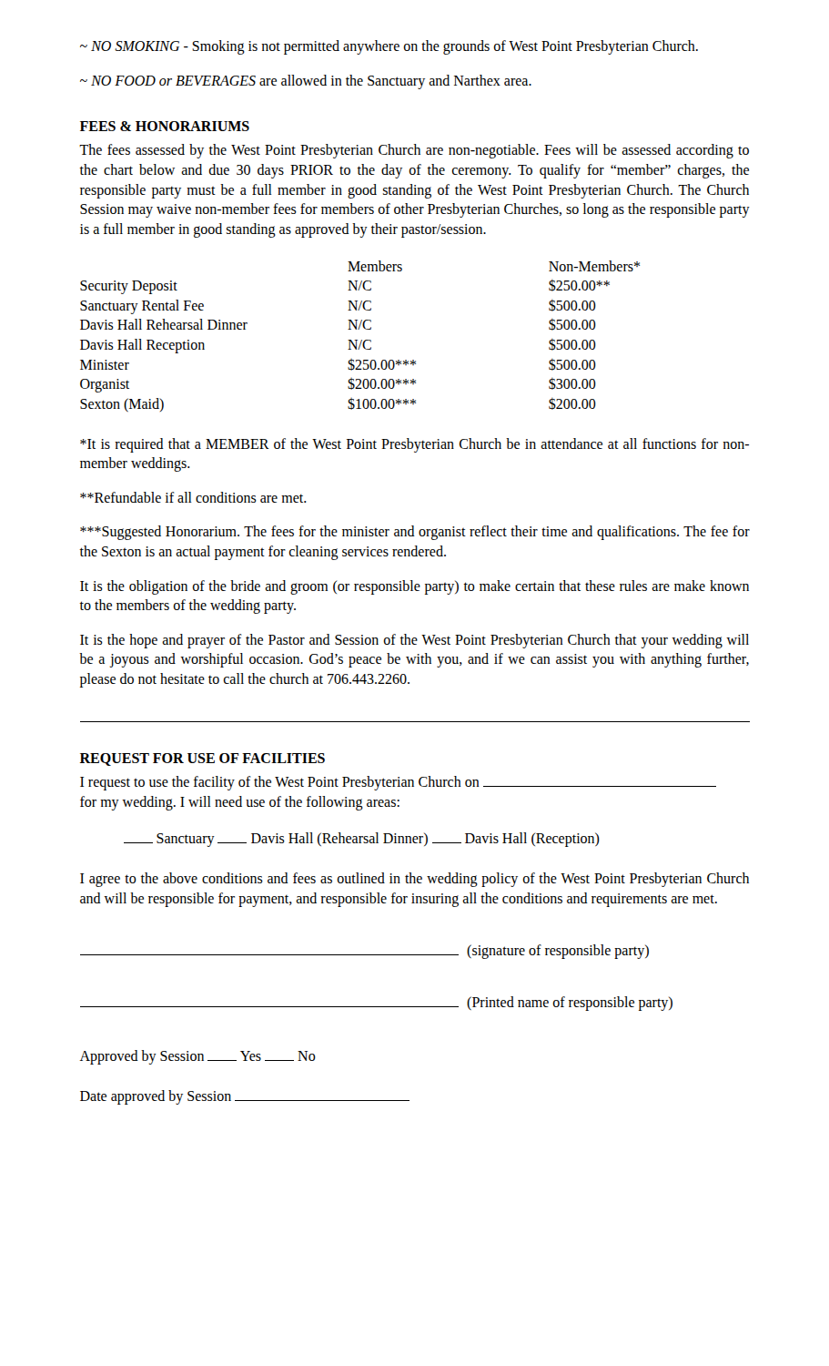~ NO SMOKING - Smoking is not permitted anywhere on the grounds of West Point Presbyterian Church.
~ NO FOOD or BEVERAGES are allowed in the Sanctuary and Narthex area.
Fees & Honorariums
The fees assessed by the West Point Presbyterian Church are non-negotiable. Fees will be assessed according to the chart below and due 30 days PRIOR to the day of the ceremony. To qualify for “member” charges, the responsible party must be a full member in good standing of the West Point Presbyterian Church. The Church Session may waive non-member fees for members of other Presbyterian Churches, so long as the responsible party is a full member in good standing as approved by their pastor/session.
| | Members | Non-Members* |
| --- | --- | --- |
| Security Deposit | N/C | $250.00** |
| Sanctuary Rental Fee | N/C | $500.00 |
| Davis Hall Rehearsal Dinner | N/C | $500.00 |
| Davis Hall Reception | N/C | $500.00 |
| Minister | $250.00*** | $500.00 |
| Organist | $200.00*** | $300.00 |
| Sexton (Maid) | $100.00*** | $200.00 |
*It is required that a MEMBER of the West Point Presbyterian Church be in attendance at all functions for non-member weddings.
**Refundable if all conditions are met.
***Suggested Honorarium. The fees for the minister and organist reflect their time and qualifications. The fee for the Sexton is an actual payment for cleaning services rendered.
It is the obligation of the bride and groom (or responsible party) to make certain that these rules are make known to the members of the wedding party.
It is the hope and prayer of the Pastor and Session of the West Point Presbyterian Church that your wedding will be a joyous and worshipful occasion. God’s peace be with you, and if we can assist you with anything further, please do not hesitate to call the church at 706.443.2260.
Request for Use of Facilities
I request to use the facility of the West Point Presbyterian Church on
for my wedding. I will need use of the following areas:
Sanctuary Davis Hall (Rehearsal Dinner) Davis Hall (Reception)
I agree to the above conditions and fees as outlined in the wedding policy of the West Point Presbyterian Church and will be responsible for payment, and responsible for insuring all the conditions and requirements are met.
(signature of responsible party)
(Printed name of responsible party)
Approved by Session Yes No
Date approved by Session